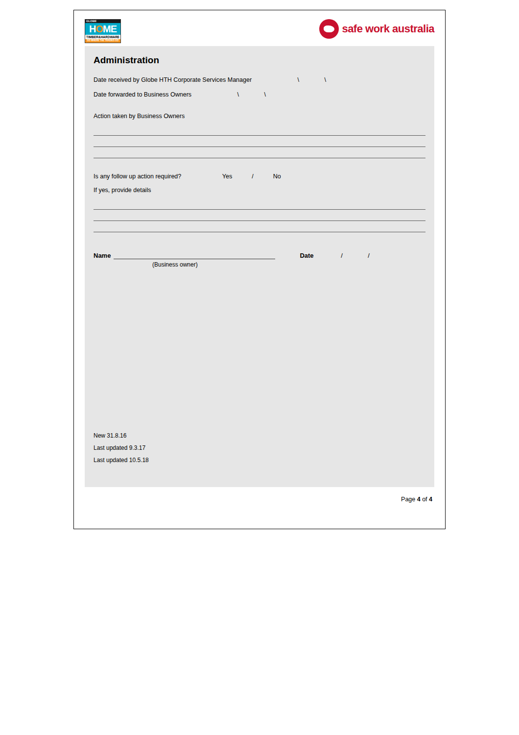GLOBE
HOME
TIMBER&HARDWARE
GO WHERE THE TRADIES GO
safe work australia
Administration
Date received by Globe HTH Corporate Services Manager \\
Date forwarded to Business Owners \\
Action taken by Business Owners
Is any follow up action required? Yes/No
If yes, provide details
Name Date //
(Business owner)
New 31.8.16
Last updated 9.3.17
Last updated 10.5.18
Page 4 of 4